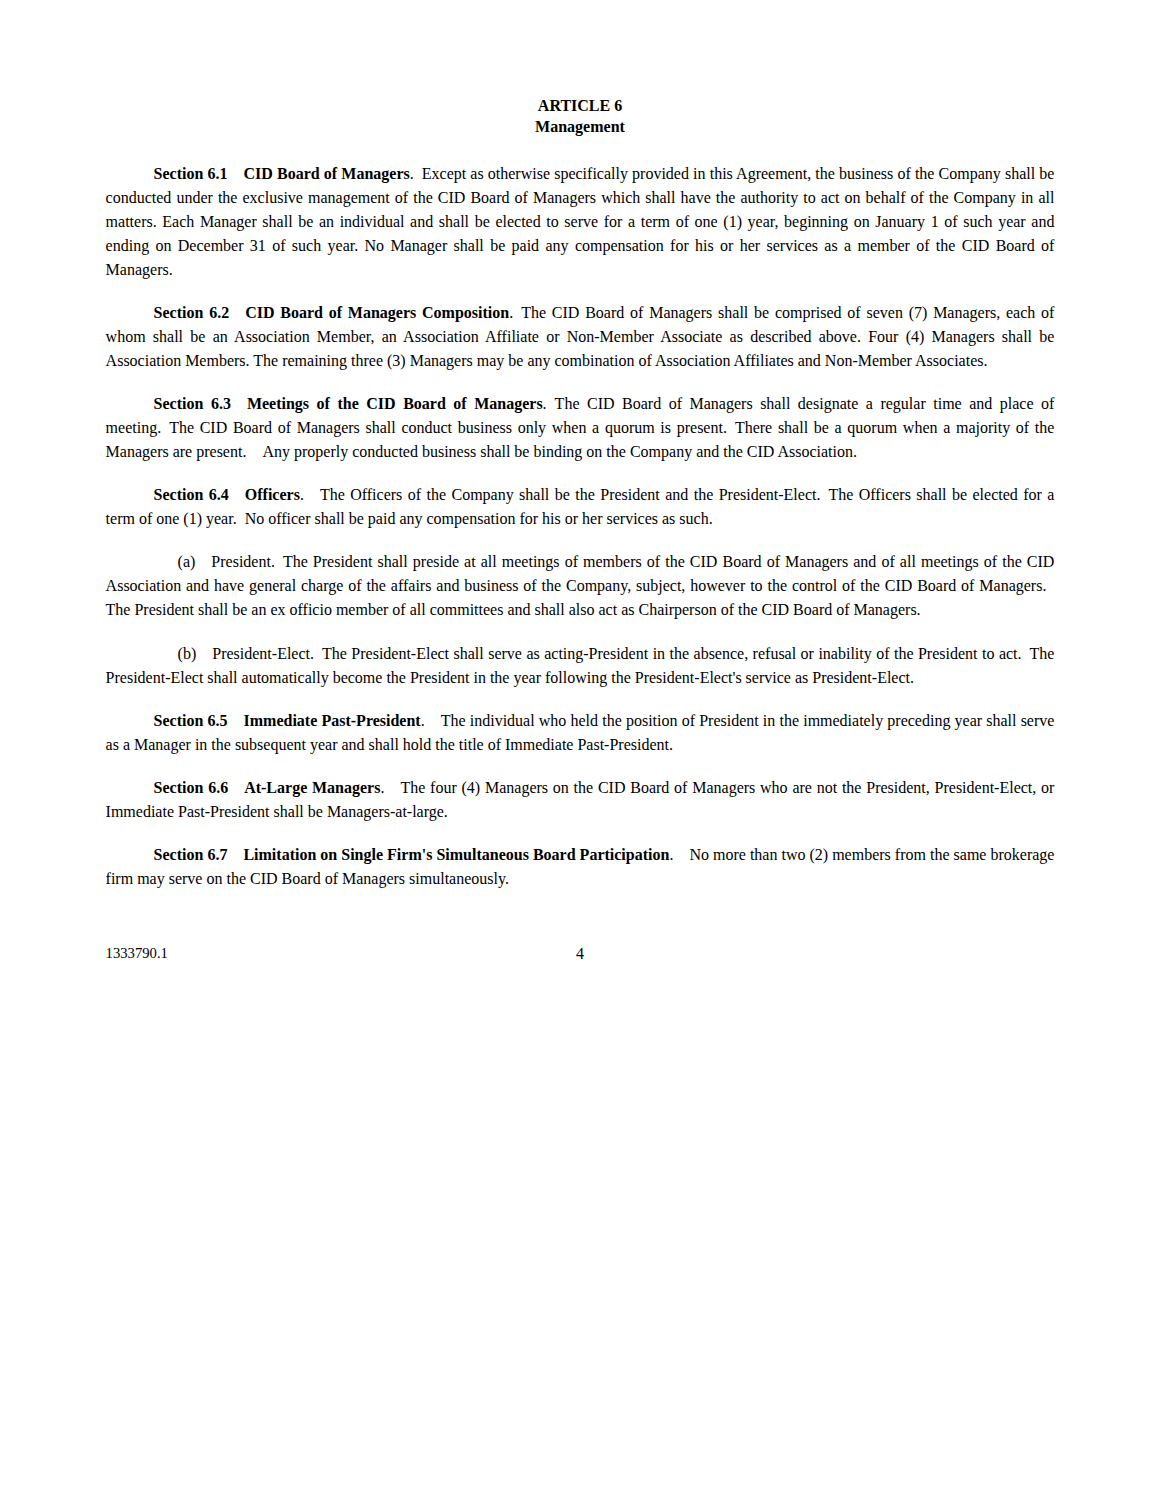ARTICLE 6 Management
Section 6.1 CID Board of Managers. Except as otherwise specifically provided in this Agreement, the business of the Company shall be conducted under the exclusive management of the CID Board of Managers which shall have the authority to act on behalf of the Company in all matters. Each Manager shall be an individual and shall be elected to serve for a term of one (1) year, beginning on January 1 of such year and ending on December 31 of such year. No Manager shall be paid any compensation for his or her services as a member of the CID Board of Managers.
Section 6.2 CID Board of Managers Composition. The CID Board of Managers shall be comprised of seven (7) Managers, each of whom shall be an Association Member, an Association Affiliate or Non-Member Associate as described above. Four (4) Managers shall be Association Members. The remaining three (3) Managers may be any combination of Association Affiliates and Non-Member Associates.
Section 6.3 Meetings of the CID Board of Managers. The CID Board of Managers shall designate a regular time and place of meeting. The CID Board of Managers shall conduct business only when a quorum is present. There shall be a quorum when a majority of the Managers are present.  Any properly conducted business shall be binding on the Company and the CID Association.
Section 6.4 Officers.  The Officers of the Company shall be the President and the President-Elect. The Officers shall be elected for a term of one (1) year. No officer shall be paid any compensation for his or her services as such.
(a) President. The President shall preside at all meetings of members of the CID Board of Managers and of all meetings of the CID Association and have general charge of the affairs and business of the Company, subject, however to the control of the CID Board of Managers. The President shall be an ex officio member of all committees and shall also act as Chairperson of the CID Board of Managers.
(b) President-Elect. The President-Elect shall serve as acting-President in the absence, refusal or inability of the President to act. The President-Elect shall automatically become the President in the year following the President-Elect's service as President-Elect.
Section 6.5 Immediate Past-President.  The individual who held the position of President in the immediately preceding year shall serve as a Manager in the subsequent year and shall hold the title of Immediate Past-President.
Section 6.6 At-Large Managers.  The four (4) Managers on the CID Board of Managers who are not the President, President-Elect, or Immediate Past-President shall be Managers-at-large.
Section 6.7 Limitation on Single Firm's Simultaneous Board Participation.  No more than two (2) members from the same brokerage firm may serve on the CID Board of Managers simultaneously.
1333790.1 4